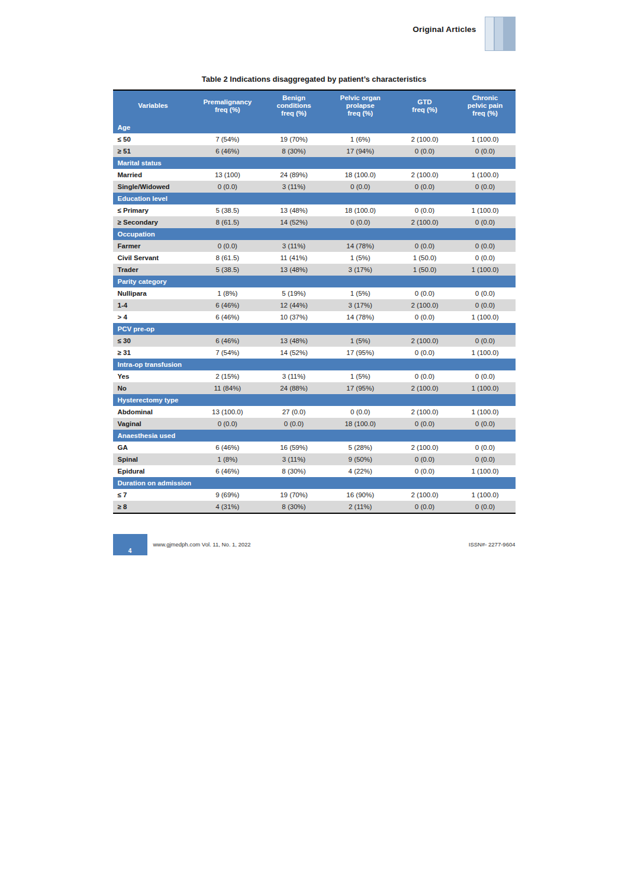Original Articles
Table 2 Indications disaggregated by patient’s characteristics
| Variables | Premalignancy freq (%) | Benign conditions freq (%) | Pelvic organ prolapse freq (%) | GTD freq (%) | Chronic pelvic pain freq (%) |
| --- | --- | --- | --- | --- | --- |
| Age |
| ≤ 50 | 7 (54%) | 19 (70%) | 1 (6%) | 2 (100.0) | 1 (100.0) |
| ≥ 51 | 6 (46%) | 8 (30%) | 17 (94%) | 0 (0.0) | 0 (0.0) |
| Marital status |
| Married | 13 (100) | 24 (89%) | 18 (100.0) | 2 (100.0) | 1 (100.0) |
| Single/Widowed | 0 (0.0) | 3 (11%) | 0 (0.0) | 0 (0.0) | 0 (0.0) |
| Education level |
| ≤ Primary | 5 (38.5) | 13 (48%) | 18 (100.0) | 0 (0.0) | 1 (100.0) |
| ≥ Secondary | 8 (61.5) | 14 (52%) | 0 (0.0) | 2 (100.0) | 0 (0.0) |
| Occupation |
| Farmer | 0 (0.0) | 3 (11%) | 14 (78%) | 0 (0.0) | 0 (0.0) |
| Civil Servant | 8 (61.5) | 11 (41%) | 1 (5%) | 1 (50.0) | 0 (0.0) |
| Trader | 5 (38.5) | 13 (48%) | 3 (17%) | 1 (50.0) | 1 (100.0) |
| Parity category |
| Nullipara | 1 (8%) | 5 (19%) | 1 (5%) | 0 (0.0) | 0 (0.0) |
| 1-4 | 6 (46%) | 12 (44%) | 3 (17%) | 2 (100.0) | 0 (0.0) |
| > 4 | 6 (46%) | 10 (37%) | 14 (78%) | 0 (0.0) | 1 (100.0) |
| PCV pre-op |
| ≤ 30 | 6 (46%) | 13 (48%) | 1 (5%) | 2 (100.0) | 0 (0.0) |
| ≥ 31 | 7 (54%) | 14 (52%) | 17 (95%) | 0 (0.0) | 1 (100.0) |
| Intra-op transfusion |
| Yes | 2 (15%) | 3 (11%) | 1 (5%) | 0 (0.0) | 0 (0.0) |
| No | 11 (84%) | 24 (88%) | 17 (95%) | 2 (100.0) | 1 (100.0) |
| Hysterectomy type |
| Abdominal | 13 (100.0) | 27 (0.0) | 0 (0.0) | 2 (100.0) | 1 (100.0) |
| Vaginal | 0 (0.0) | 0 (0.0) | 18 (100.0) | 0 (0.0) | 0 (0.0) |
| Anaesthesia used |
| GA | 6 (46%) | 16 (59%) | 5 (28%) | 2 (100.0) | 0 (0.0) |
| Spinal | 1 (8%) | 3 (11%) | 9 (50%) | 0 (0.0) | 0 (0.0) |
| Epidural | 6 (46%) | 8 (30%) | 4 (22%) | 0 (0.0) | 1 (100.0) |
| Duration on admission |
| ≤ 7 | 9 (69%) | 19 (70%) | 16 (90%) | 2 (100.0) | 1 (100.0) |
| ≥ 8 | 4 (31%) | 8 (30%) | 2 (11%) | 0 (0.0) | 0 (0.0) |
4
www.gjmedph.com Vol. 11, No. 1, 2022
ISSN#- 2277-9604